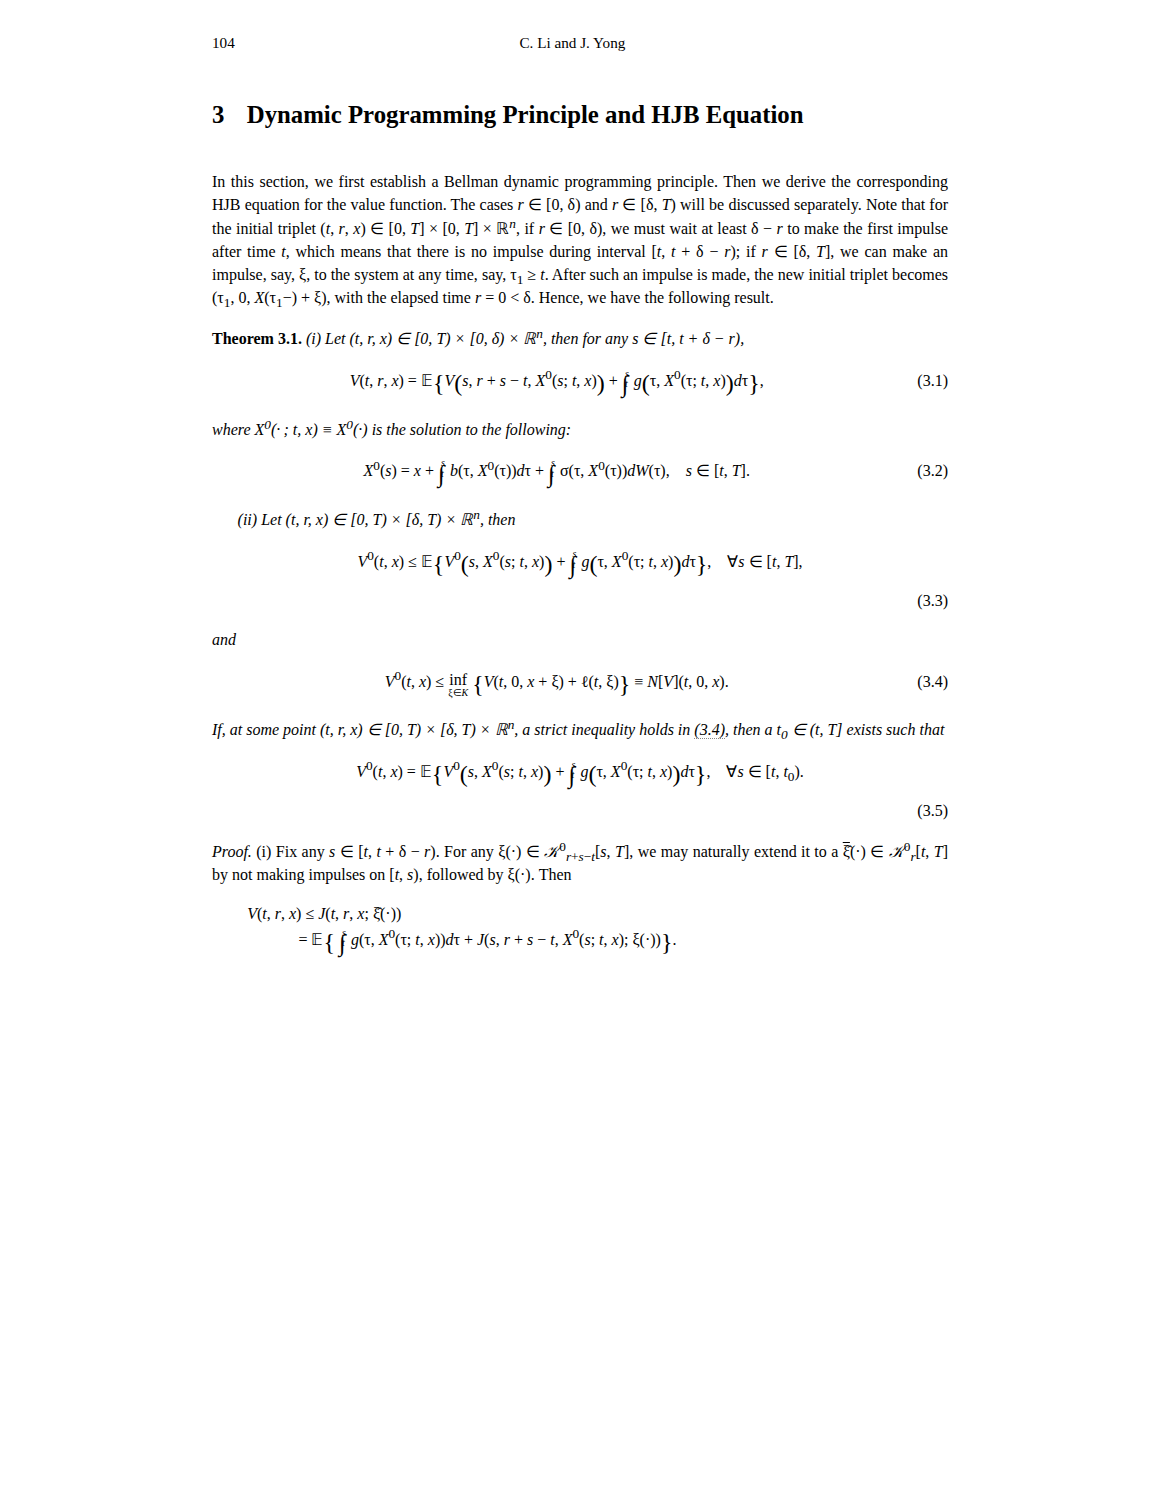104 C. Li and J. Yong
3 Dynamic Programming Principle and HJB Equation
In this section, we first establish a Bellman dynamic programming principle. Then we derive the corresponding HJB equation for the value function. The cases r ∈ [0, δ) and r ∈ [δ, T) will be discussed separately. Note that for the initial triplet (t, r, x) ∈ [0, T] × [0, T] × ℝn, if r ∈ [0, δ), we must wait at least δ − r to make the first impulse after time t, which means that there is no impulse during interval [t, t + δ − r); if r ∈ [δ, T], we can make an impulse, say, ξ, to the system at any time, say, τ1 ≥ t. After such an impulse is made, the new initial triplet becomes (τ1, 0, X(τ1−) + ξ), with the elapsed time r = 0 < δ. Hence, we have the following result.
Theorem 3.1. (i) Let (t, r, x) ∈ [0, T) × [0, δ) × ℝn, then for any s ∈ [t, t + δ − r),
V(t, r, x) = 𝔼{V(s, r + s − t, X0(s; t, x)) + ∫st g(τ, X0(τ; t, x)) dτ}, (3.1)
where X0(· ; t, x) ≡ X0(·) is the solution to the following:
X0(s) = x + ∫st b(τ, X0(τ))dτ + ∫st σ(τ, X0(τ))dW(τ), s ∈ [t, T]. (3.2)
(ii) Let (t, r, x) ∈ [0, T) × [δ, T) × ℝn, then
V0(t, x) ≤ 𝔼{V0(s, X0(s; t, x)) + ∫st g(τ, X0(τ; t, x)) dτ}, ∀s ∈ [t, T],
(3.3)
and
V0(t, x) ≤ inf ξ∈K {V(t, 0, x + ξ) + ℓ(t, ξ)} ≡ N[V](t, 0, x). (3.4)
If, at some point (t, r, x) ∈ [0, T) × [δ, T) × ℝn, a strict inequality holds in (3.4), then a t0 ∈ (t, T] exists such that
V0(t, x) = 𝔼{V0(s, X0(s; t, x)) + ∫st g(τ, X0(τ; t, x)) dτ}, ∀s ∈ [t, t0).
(3.5)
Proof. (i) Fix any s ∈ [t, t + δ − r). For any ξ(·) ∈ 𝒦0r+s−t[s, T], we may naturally extend it to a ξ̂(·) ∈ 𝒦0r[t, T] by not making impulses on [t, s), followed by ξ(·). Then
V(t, r, x) ≤ J(t, r, x; ξ̂(·)) = 𝔼{ ∫st g(τ, X0(τ; t, x))dτ + J(s, r + s − t, X0(s; t, x); ξ(·))}.